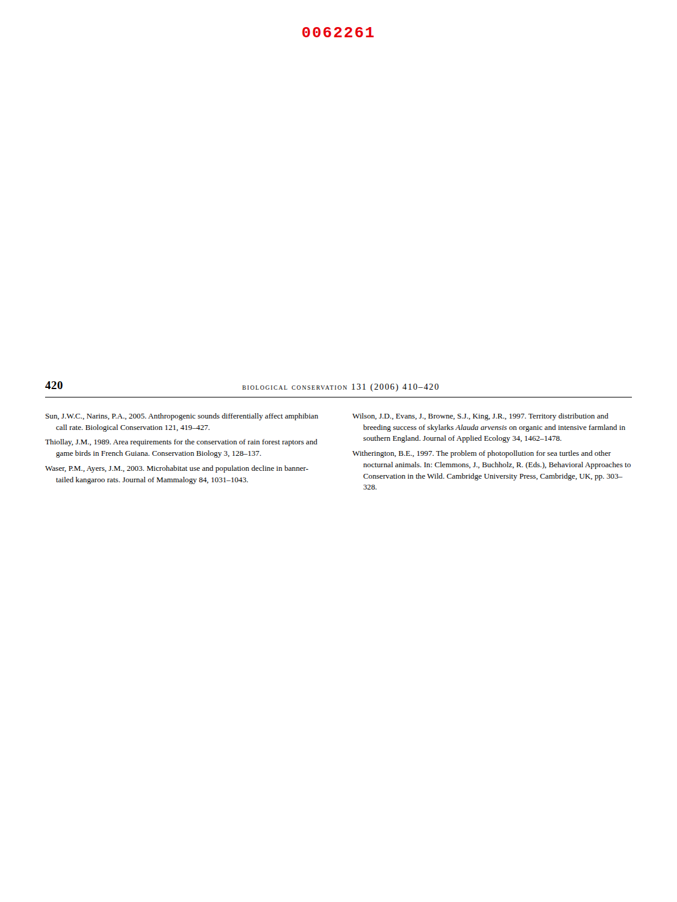0062261
420
biological conservation 131 (2006) 410–420
Sun, J.W.C., Narins, P.A., 2005. Anthropogenic sounds differentially affect amphibian call rate. Biological Conservation 121, 419–427.
Thiollay, J.M., 1989. Area requirements for the conservation of rain forest raptors and game birds in French Guiana. Conservation Biology 3, 128–137.
Waser, P.M., Ayers, J.M., 2003. Microhabitat use and population decline in banner-tailed kangaroo rats. Journal of Mammalogy 84, 1031–1043.
Wilson, J.D., Evans, J., Browne, S.J., King, J.R., 1997. Territory distribution and breeding success of skylarks Alauda arvensis on organic and intensive farmland in southern England. Journal of Applied Ecology 34, 1462–1478.
Witherington, B.E., 1997. The problem of photopollution for sea turtles and other nocturnal animals. In: Clemmons, J., Buchholz, R. (Eds.), Behavioral Approaches to Conservation in the Wild. Cambridge University Press, Cambridge, UK, pp. 303–328.